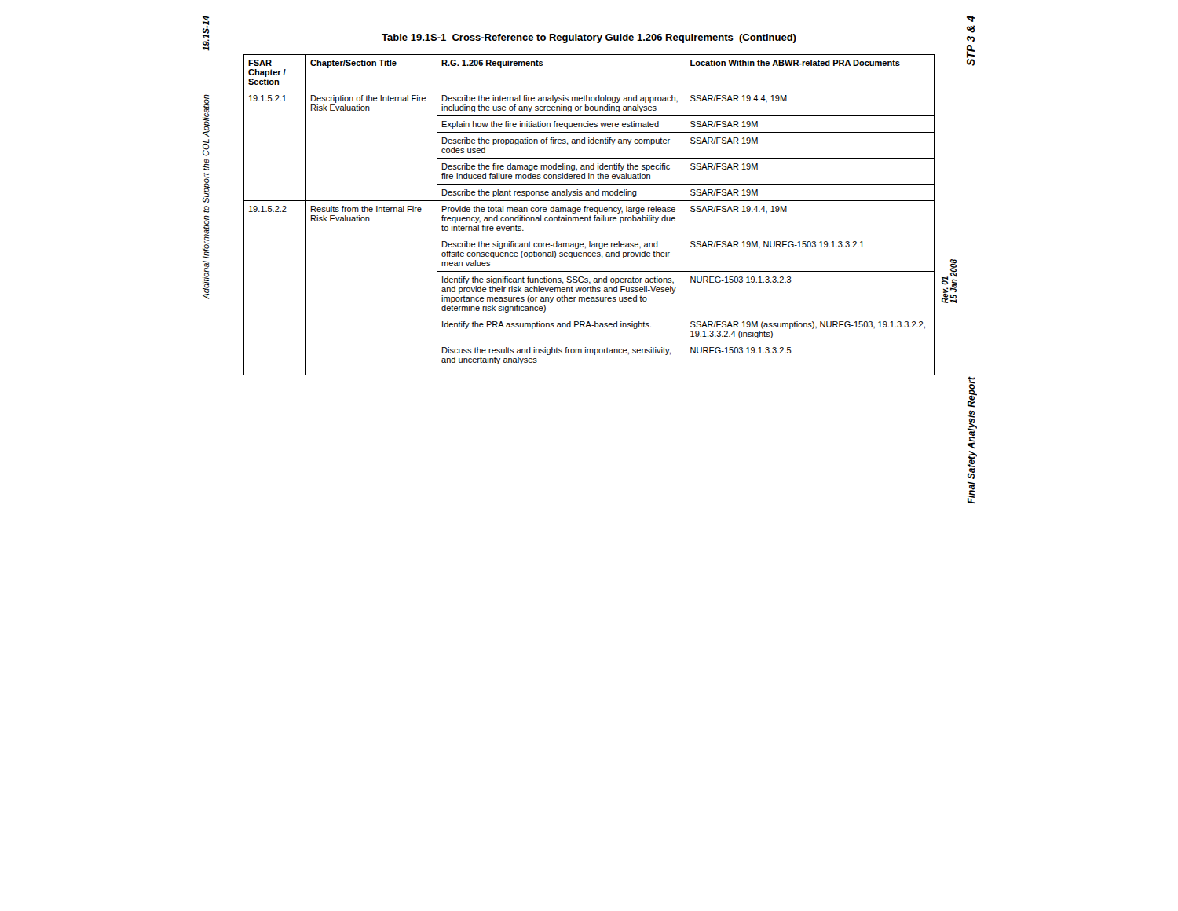19.1S-14
Additional Information to Support the COL Application
STP 3 & 4
Rev. 01
15 Jan 2008
Final Safety Analysis Report
Table 19.1S-1 Cross-Reference to Regulatory Guide 1.206 Requirements (Continued)
| FSAR Chapter / Section | Chapter/Section Title | R.G. 1.206 Requirements | Location Within the ABWR-related PRA Documents |
| --- | --- | --- | --- |
| 19.1.5.2.1 | Description of the Internal Fire Risk Evaluation | Describe the internal fire analysis methodology and approach, including the use of any screening or bounding analyses | SSAR/FSAR 19.4.4, 19M |
| Explain how the fire initiation frequencies were estimated | SSAR/FSAR 19M |
| Describe the propagation of fires, and identify any computer codes used | SSAR/FSAR 19M |
| Describe the fire damage modeling, and identify the specific fire-induced failure modes considered in the evaluation | SSAR/FSAR 19M |
| Describe the plant response analysis and modeling | SSAR/FSAR 19M |
| 19.1.5.2.2 | Results from the Internal Fire Risk Evaluation | Provide the total mean core-damage frequency, large release frequency, and conditional containment failure probability due to internal fire events. | SSAR/FSAR 19.4.4, 19M |
| Describe the significant core-damage, large release, and offsite consequence (optional) sequences, and provide their mean values | SSAR/FSAR 19M, NUREG-1503 19.1.3.3.2.1 |
| Identify the significant functions, SSCs, and operator actions, and provide their risk achievement worths and Fussell-Vesely importance measures (or any other measures used to determine risk significance) | NUREG-1503 19.1.3.3.2.3 |
| Identify the PRA assumptions and PRA-based insights. | SSAR/FSAR 19M (assumptions), NUREG-1503, 19.1.3.3.2.2, 19.1.3.3.2.4 (insights) |
| Discuss the results and insights from importance, sensitivity, and uncertainty analyses | NUREG-1503 19.1.3.3.2.5 |